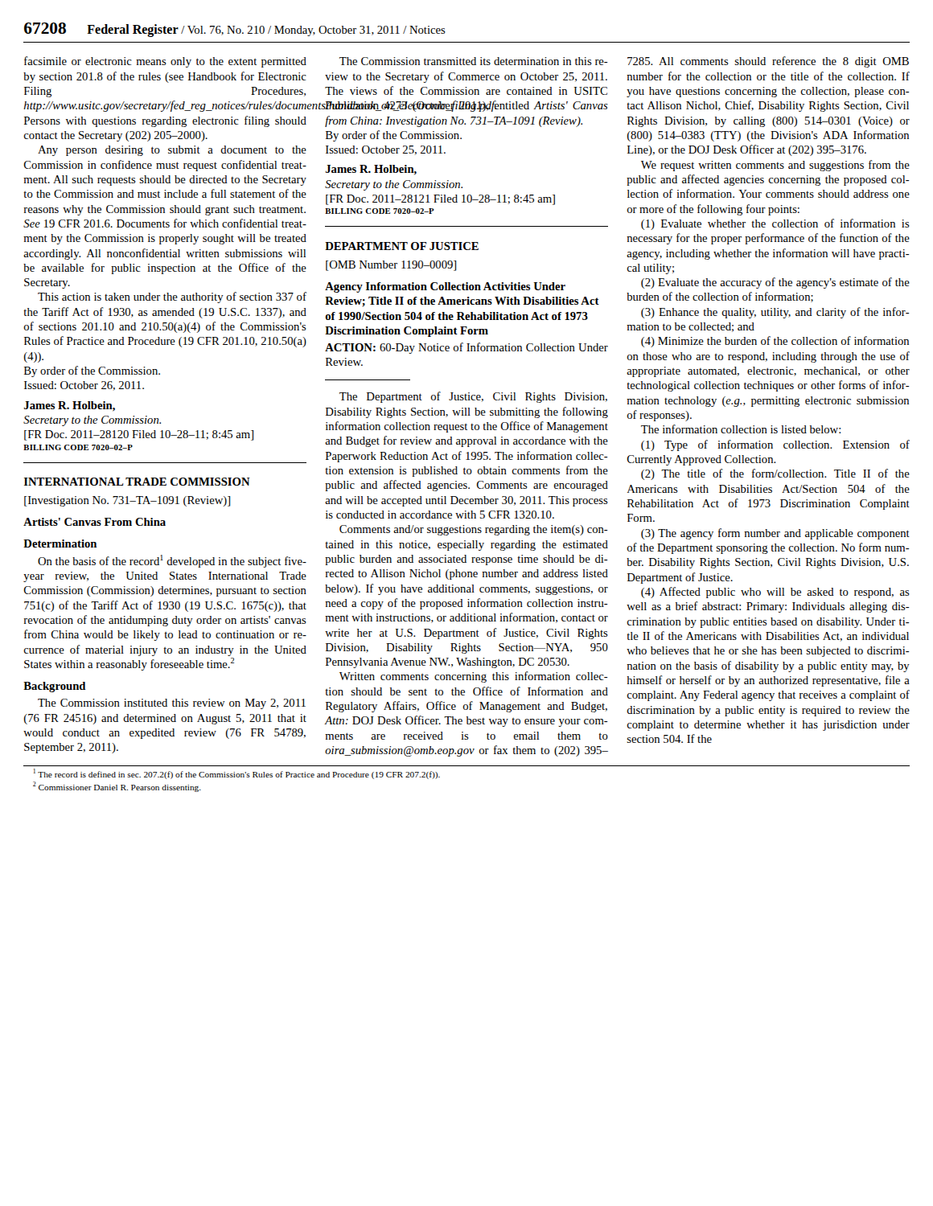67208 Federal Register / Vol. 76, No. 210 / Monday, October 31, 2011 / Notices
facsimile or electronic means only to the extent permitted by section 201.8 of the rules (see Handbook for Electronic Filing Procedures, http://www.usitc.gov/secretary/fed_reg_notices/rules/documents/handbook_on_electronic_filing.pdf. Persons with questions regarding electronic filing should contact the Secretary (202) 205–2000).
Any person desiring to submit a document to the Commission in confidence must request confidential treatment. All such requests should be directed to the Secretary to the Commission and must include a full statement of the reasons why the Commission should grant such treatment. See 19 CFR 201.6. Documents for which confidential treatment by the Commission is properly sought will be treated accordingly. All nonconfidential written submissions will be available for public inspection at the Office of the Secretary.
This action is taken under the authority of section 337 of the Tariff Act of 1930, as amended (19 U.S.C. 1337), and of sections 201.10 and 210.50(a)(4) of the Commission's Rules of Practice and Procedure (19 CFR 201.10, 210.50(a)(4)).
By order of the Commission.
Issued: October 26, 2011.
James R. Holbein,
Secretary to the Commission.
[FR Doc. 2011–28120 Filed 10–28–11; 8:45 am]
BILLING CODE 7020–02–P
INTERNATIONAL TRADE COMMISSION
[Investigation No. 731–TA–1091 (Review)]
Artists' Canvas From China
Determination
On the basis of the record1 developed in the subject five-year review, the United States International Trade Commission (Commission) determines, pursuant to section 751(c) of the Tariff Act of 1930 (19 U.S.C. 1675(c)), that revocation of the antidumping duty order on artists' canvas from China would be likely to lead to continuation or recurrence of material injury to an industry in the United States within a reasonably foreseeable time.2
Background
The Commission instituted this review on May 2, 2011 (76 FR 24516) and determined on August 5, 2011 that it would conduct an expedited review (76 FR 54789, September 2, 2011).
The Commission transmitted its determination in this review to the Secretary of Commerce on October 25, 2011. The views of the Commission are contained in USITC Publication 4273 (October 2011), entitled Artists' Canvas from China: Investigation No. 731–TA–1091 (Review).
By order of the Commission.
Issued: October 25, 2011.
James R. Holbein,
Secretary to the Commission.
[FR Doc. 2011–28121 Filed 10–28–11; 8:45 am]
BILLING CODE 7020–02–P
DEPARTMENT OF JUSTICE
[OMB Number 1190–0009]
Agency Information Collection Activities Under Review; Title II of the Americans With Disabilities Act of 1990/Section 504 of the Rehabilitation Act of 1973 Discrimination Complaint Form
ACTION: 60-Day Notice of Information Collection Under Review.
The Department of Justice, Civil Rights Division, Disability Rights Section, will be submitting the following information collection request to the Office of Management and Budget for review and approval in accordance with the Paperwork Reduction Act of 1995. The information collection extension is published to obtain comments from the public and affected agencies. Comments are encouraged and will be accepted until December 30, 2011. This process is conducted in accordance with 5 CFR 1320.10.
Comments and/or suggestions regarding the item(s) contained in this notice, especially regarding the estimated public burden and associated response time should be directed to Allison Nichol (phone number and address listed below). If you have additional comments, suggestions, or need a copy of the proposed information collection instrument with instructions, or additional information, contact or write her at U.S. Department of Justice, Civil Rights Division, Disability Rights Section—NYA, 950 Pennsylvania Avenue NW., Washington, DC 20530.
Written comments concerning this information collection should be sent to the Office of Information and Regulatory Affairs, Office of Management and Budget, Attn: DOJ Desk Officer. The best way to ensure your comments are received is to email them to oira_submission@omb.eop.gov or fax them to (202) 395–7285. All comments should reference the 8 digit OMB number for the collection or the title of the collection. If you have questions concerning the collection, please contact Allison Nichol, Chief, Disability Rights Section, Civil Rights Division, by calling (800) 514–0301 (Voice) or (800) 514–0383 (TTY) (the Division's ADA Information Line), or the DOJ Desk Officer at (202) 395–3176.
We request written comments and suggestions from the public and affected agencies concerning the proposed collection of information. Your comments should address one or more of the following four points:
(1) Evaluate whether the collection of information is necessary for the proper performance of the function of the agency, including whether the information will have practical utility;
(2) Evaluate the accuracy of the agency's estimate of the burden of the collection of information;
(3) Enhance the quality, utility, and clarity of the information to be collected; and
(4) Minimize the burden of the collection of information on those who are to respond, including through the use of appropriate automated, electronic, mechanical, or other technological collection techniques or other forms of information technology (e.g., permitting electronic submission of responses).
The information collection is listed below:
(1) Type of information collection. Extension of Currently Approved Collection.
(2) The title of the form/collection. Title II of the Americans with Disabilities Act/Section 504 of the Rehabilitation Act of 1973 Discrimination Complaint Form.
(3) The agency form number and applicable component of the Department sponsoring the collection. No form number. Disability Rights Section, Civil Rights Division, U.S. Department of Justice.
(4) Affected public who will be asked to respond, as well as a brief abstract: Primary: Individuals alleging discrimination by public entities based on disability. Under title II of the Americans with Disabilities Act, an individual who believes that he or she has been subjected to discrimination on the basis of disability by a public entity may, by himself or herself or by an authorized representative, file a complaint. Any Federal agency that receives a complaint of discrimination by a public entity is required to review the complaint to determine whether it has jurisdiction under section 504. If the
1 The record is defined in sec. 207.2(f) of the Commission's Rules of Practice and Procedure (19 CFR 207.2(f)).
2 Commissioner Daniel R. Pearson dissenting.